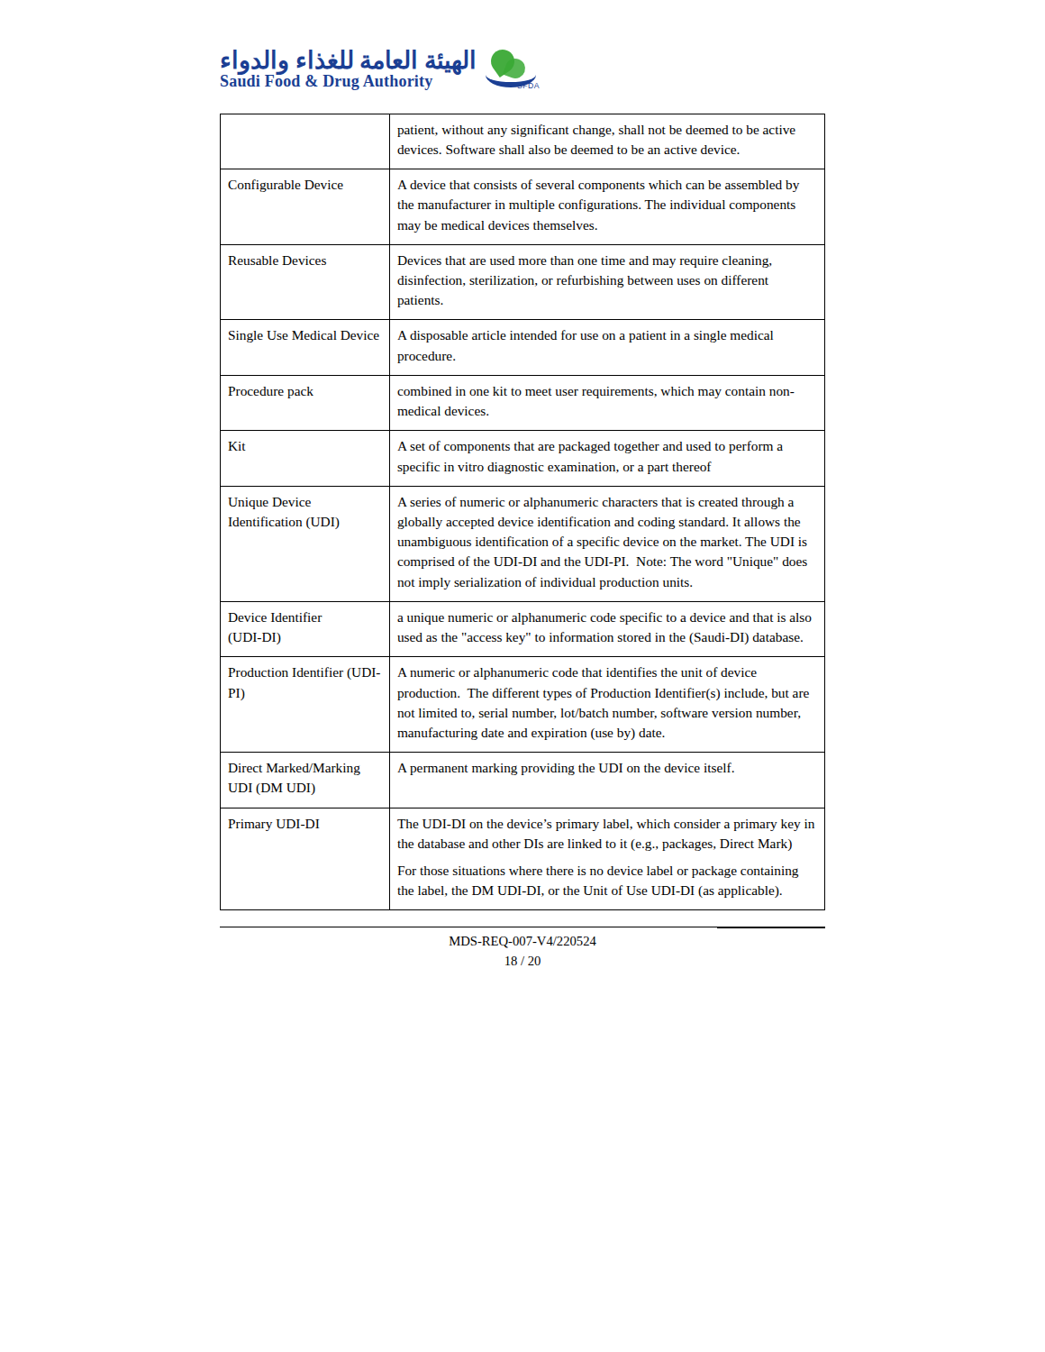الهيئة العامة للغذاء والدواء
Saudi Food & Drug Authority
SFDA
| | patient, without any significant change, shall not be deemed to be active devices. Software shall also be deemed to be an active device. |
| Configurable Device | A device that consists of several components which can be assembled by the manufacturer in multiple configurations. The individual components may be medical devices themselves. |
| Reusable Devices | Devices that are used more than one time and may require cleaning, disinfection, sterilization, or refurbishing between uses on different patients. |
| Single Use Medical Device | A disposable article intended for use on a patient in a single medical procedure. |
| Procedure pack | combined in one kit to meet user requirements, which may contain non-medical devices. |
| Kit | A set of components that are packaged together and used to perform a specific in vitro diagnostic examination, or a part thereof |
| Unique Device Identification (UDI) | A series of numeric or alphanumeric characters that is created through a globally accepted device identification and coding standard. It allows the unambiguous identification of a specific device on the market. The UDI is comprised of the UDI-DI and the UDI-PI. Note: The word "Unique" does not imply serialization of individual production units. |
| Device Identifier (UDI-DI) | a unique numeric or alphanumeric code specific to a device and that is also used as the "access key" to information stored in the (Saudi-DI) database. |
| Production Identifier (UDI-PI) | A numeric or alphanumeric code that identifies the unit of device production. The different types of Production Identifier(s) include, but are not limited to, serial number, lot/batch number, software version number, manufacturing date and expiration (use by) date. |
| Direct Marked/Marking UDI (DM UDI) | A permanent marking providing the UDI on the device itself. |
| Primary UDI-DI | The UDI-DI on the device’s primary label, which consider a primary key in the database and other DIs are linked to it (e.g., packages, Direct Mark) For those situations where there is no device label or package containing the label, the DM UDI-DI, or the Unit of Use UDI-DI (as applicable). |
MDS-REQ-007-V4/220524
18 / 20